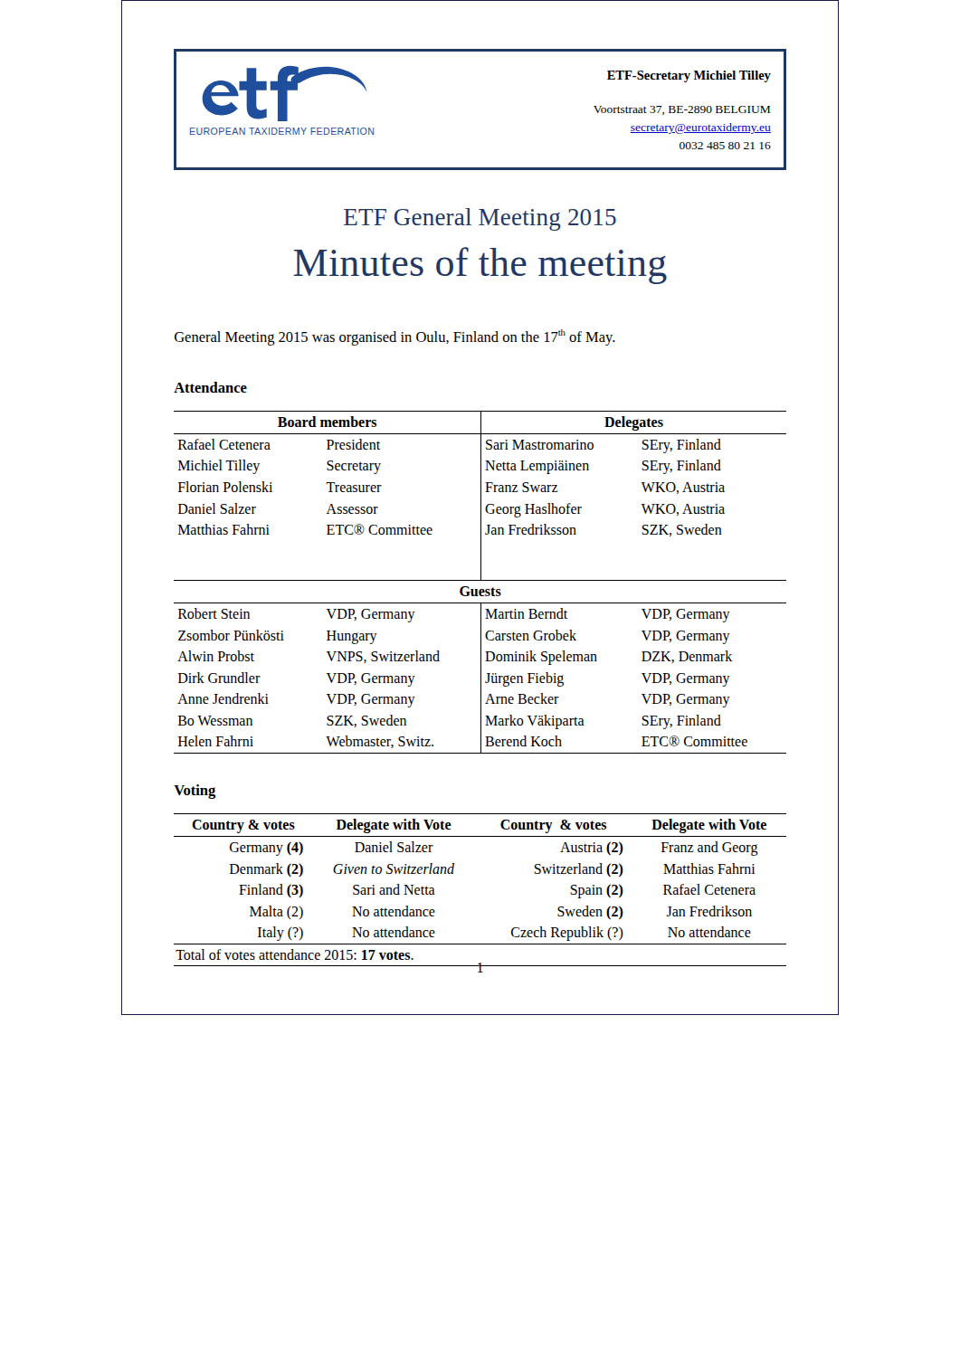EUROPEAN TAXIDERMY FEDERATION
ETF-Secretary Michiel Tilley
Voortstraat 37, BE-2890 BELGIUM
secretary@eurotaxidermy.eu
0032 485 80 21 16
ETF General Meeting 2015
Minutes of the meeting
General Meeting 2015 was organised in Oulu, Finland on the 17th of May.
Attendance
| Board members | Delegates |
| --- | --- |
| Rafael Cetenera | President | Sari Mastromarino | SEry, Finland |
| Michiel Tilley | Secretary | Netta Lempiäinen | SEry, Finland |
| Florian Polenski | Treasurer | Franz Swarz | WKO, Austria |
| Daniel Salzer | Assessor | Georg Haslhofer | WKO, Austria |
| Matthias Fahrni | ETC® Committee | Jan Fredriksson | SZK, Sweden |
| Guests |
| Robert Stein | VDP, Germany | Martin Berndt | VDP, Germany |
| Zsombor Pünkösti | Hungary | Carsten Grobek | VDP, Germany |
| Alwin Probst | VNPS, Switzerland | Dominik Speleman | DZK, Denmark |
| Dirk Grundler | VDP, Germany | Jürgen Fiebig | VDP, Germany |
| Anne Jendrenki | VDP, Germany | Arne Becker | VDP, Germany |
| Bo Wessman | SZK, Sweden | Marko Väkiparta | SEry, Finland |
| Helen Fahrni | Webmaster, Switz. | Berend Koch | ETC® Committee |
Voting
| Country & votes | Delegate with Vote | Country & votes | Delegate with Vote |
| --- | --- | --- | --- |
| Germany (4) | Daniel Salzer | Austria (2) | Franz and Georg |
| Denmark (2) | Given to Switzerland | Switzerland (2) | Matthias Fahrni |
| Finland (3) | Sari and Netta | Spain (2) | Rafael Cetenera |
| Malta (2) | No attendance | Sweden (2) | Jan Fredrikson |
| Italy (?) | No attendance | Czech Republik (?) | No attendance |
| Total of votes attendance 2015: 17 votes . |
1